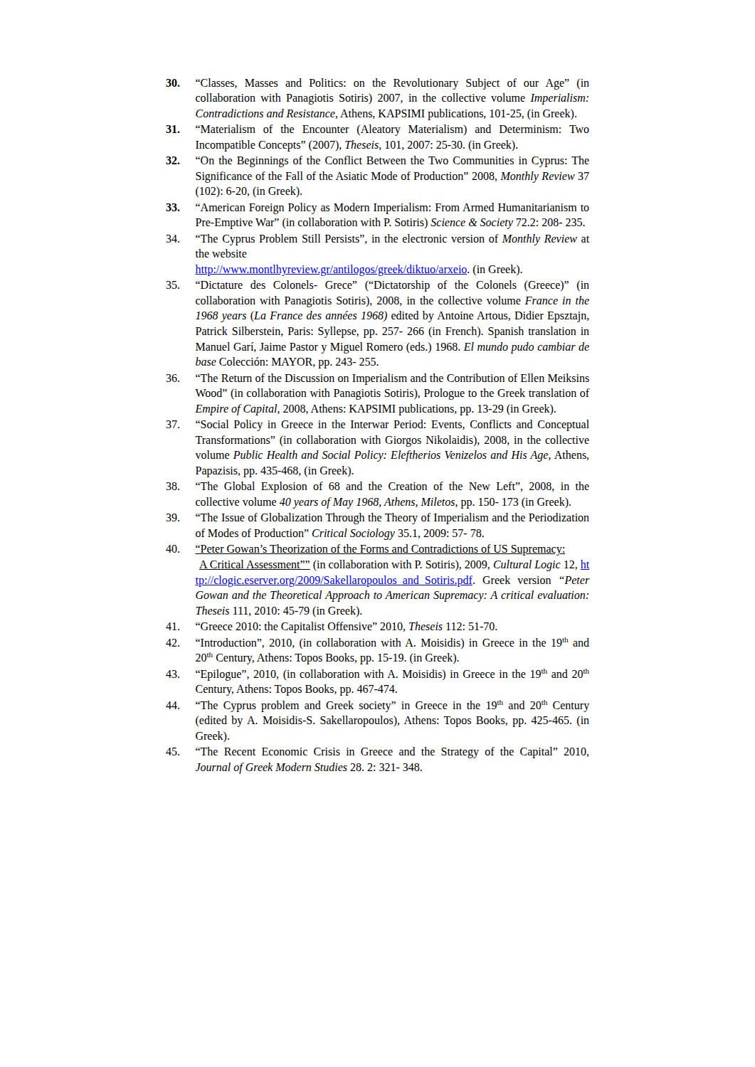30.“Classes, Masses and Politics: on the Revolutionary Subject of our Age” (in collaboration with Panagiotis Sotiris) 2007, in the collective volume Imperialism: Contradictions and Resistance, Athens, KAPSIMI publications, 101-25, (in Greek).
31.“Materialism of the Encounter (Aleatory Materialism) and Determinism: Two Incompatible Concepts” (2007), Theseis, 101, 2007: 25-30. (in Greek).
32.“On the Beginnings of the Conflict Between the Two Communities in Cyprus: The Significance of the Fall of the Asiatic Mode of Production” 2008, Monthly Review 37 (102): 6-20, (in Greek).
33.“American Foreign Policy as Modern Imperialism: From Armed Humanitarianism to Pre-Emptive War” (in collaboration with P. Sotiris) Science & Society 72.2: 208- 235.
34.“The Cyprus Problem Still Persists”, in the electronic version of Monthly Review at the website
http://www.montlhyreview.gr/antilogos/greek/diktuo/arxeio. (in Greek).
35.“Dictature des Colonels- Grece” (“Dictatorship of the Colonels (Greece)” (in collaboration with Panagiotis Sotiris), 2008, in the collective volume France in the 1968 years (La France des années 1968) edited by Antoine Artous, Didier Epsztajn, Patrick Silberstein, Paris: Syllepse, pp. 257- 266 (in French). Spanish translation in Manuel Garí, Jaime Pastor y Miguel Romero (eds.) 1968. El mundo pudo cambiar de base Colección: MAYOR, pp. 243- 255.
36.“The Return of the Discussion on Imperialism and the Contribution of Ellen Meiksins Wood” (in collaboration with Panagiotis Sotiris), Prologue to the Greek translation of Empire of Capital, 2008, Athens: KAPSIMI publications, pp. 13-29 (in Greek).
37.“Social Policy in Greece in the Interwar Period: Events, Conflicts and Conceptual Transformations” (in collaboration with Giorgos Nikolaidis), 2008, in the collective volume Public Health and Social Policy: Eleftherios Venizelos and His Age, Athens, Papazisis, pp. 435-468, (in Greek).
38.“The Global Explosion of 68 and the Creation of the New Left”, 2008, in the collective volume 40 years of May 1968, Athens, Miletos, pp. 150- 173 (in Greek).
39.“The Issue of Globalization Through the Theory of Imperialism and the Periodization of Modes of Production” Critical Sociology 35.1, 2009: 57- 78.
40.“Peter Gowan’s Theorization of the Forms and Contradictions of US Supremacy:
A Critical Assessment”” (in collaboration with P. Sotiris), 2009, Cultural Logic 12, http://clogic.eserver.org/2009/Sakellaropoulos_and_Sotiris.pdf. Greek version “Peter Gowan and the Theoretical Approach to American Supremacy: A critical evaluation: Theseis 111, 2010: 45-79 (in Greek).
41.“Greece 2010: the Capitalist Offensive” 2010, Theseis 112: 51-70.
42.“Introduction”, 2010, (in collaboration with A. Moisidis) in Greece in the 19th and 20th Century, Athens: Topos Books, pp. 15-19. (in Greek).
43.“Epilogue”, 2010, (in collaboration with A. Moisidis) in Greece in the 19th and 20th Century, Athens: Topos Books, pp. 467-474.
44.“The Cyprus problem and Greek society” in Greece in the 19th and 20th Century (edited by A. Moisidis-S. Sakellaropoulos), Athens: Topos Books, pp. 425-465. (in Greek).
45.“The Recent Economic Crisis in Greece and the Strategy of the Capital” 2010, Journal of Greek Modern Studies 28. 2: 321- 348.